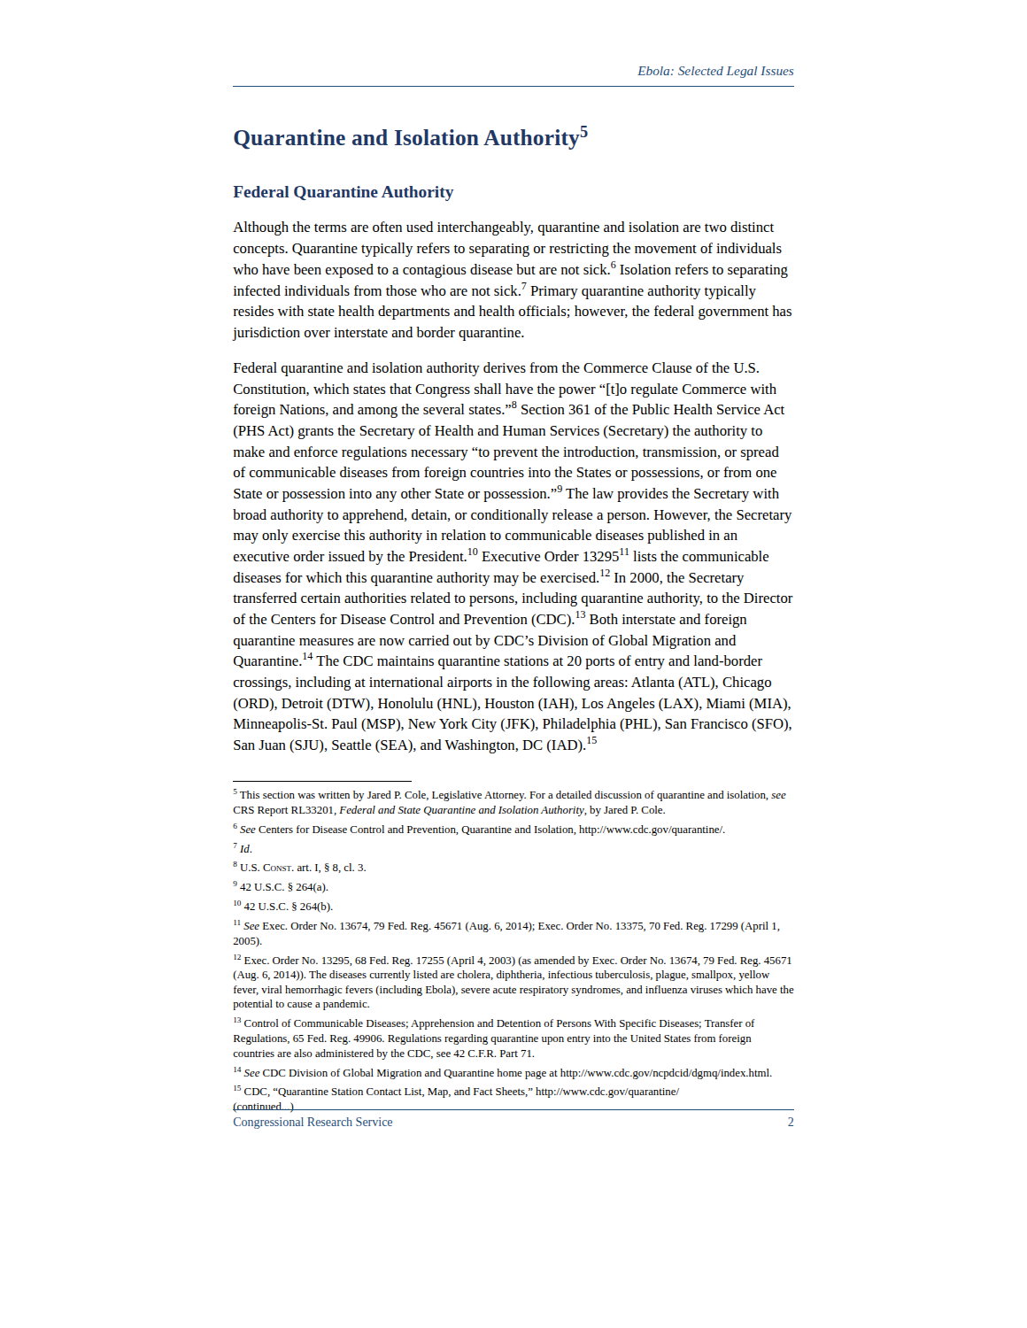Ebola: Selected Legal Issues
Quarantine and Isolation Authority5
Federal Quarantine Authority
Although the terms are often used interchangeably, quarantine and isolation are two distinct concepts. Quarantine typically refers to separating or restricting the movement of individuals who have been exposed to a contagious disease but are not sick.6 Isolation refers to separating infected individuals from those who are not sick.7 Primary quarantine authority typically resides with state health departments and health officials; however, the federal government has jurisdiction over interstate and border quarantine.
Federal quarantine and isolation authority derives from the Commerce Clause of the U.S. Constitution, which states that Congress shall have the power “[t]o regulate Commerce with foreign Nations, and among the several states.”8 Section 361 of the Public Health Service Act (PHS Act) grants the Secretary of Health and Human Services (Secretary) the authority to make and enforce regulations necessary “to prevent the introduction, transmission, or spread of communicable diseases from foreign countries into the States or possessions, or from one State or possession into any other State or possession.”9 The law provides the Secretary with broad authority to apprehend, detain, or conditionally release a person. However, the Secretary may only exercise this authority in relation to communicable diseases published in an executive order issued by the President.10 Executive Order 1329511 lists the communicable diseases for which this quarantine authority may be exercised.12 In 2000, the Secretary transferred certain authorities related to persons, including quarantine authority, to the Director of the Centers for Disease Control and Prevention (CDC).13 Both interstate and foreign quarantine measures are now carried out by CDC’s Division of Global Migration and Quarantine.14 The CDC maintains quarantine stations at 20 ports of entry and land-border crossings, including at international airports in the following areas: Atlanta (ATL), Chicago (ORD), Detroit (DTW), Honolulu (HNL), Houston (IAH), Los Angeles (LAX), Miami (MIA), Minneapolis-St. Paul (MSP), New York City (JFK), Philadelphia (PHL), San Francisco (SFO), San Juan (SJU), Seattle (SEA), and Washington, DC (IAD).15
5 This section was written by Jared P. Cole, Legislative Attorney. For a detailed discussion of quarantine and isolation, see CRS Report RL33201, Federal and State Quarantine and Isolation Authority, by Jared P. Cole.
6 See Centers for Disease Control and Prevention, Quarantine and Isolation, http://www.cdc.gov/quarantine/.
7 Id.
8 U.S. Const. art. I, § 8, cl. 3.
9 42 U.S.C. § 264(a).
10 42 U.S.C. § 264(b).
11 See Exec. Order No. 13674, 79 Fed. Reg. 45671 (Aug. 6, 2014); Exec. Order No. 13375, 70 Fed. Reg. 17299 (April 1, 2005).
12 Exec. Order No. 13295, 68 Fed. Reg. 17255 (April 4, 2003) (as amended by Exec. Order No. 13674, 79 Fed. Reg. 45671 (Aug. 6, 2014)). The diseases currently listed are cholera, diphtheria, infectious tuberculosis, plague, smallpox, yellow fever, viral hemorrhagic fevers (including Ebola), severe acute respiratory syndromes, and influenza viruses which have the potential to cause a pandemic.
13 Control of Communicable Diseases; Apprehension and Detention of Persons With Specific Diseases; Transfer of Regulations, 65 Fed. Reg. 49906. Regulations regarding quarantine upon entry into the United States from foreign countries are also administered by the CDC, see 42 C.F.R. Part 71.
14 See CDC Division of Global Migration and Quarantine home page at http://www.cdc.gov/ncpdcid/dgmq/index.html.
15 CDC, “Quarantine Station Contact List, Map, and Fact Sheets,” http://www.cdc.gov/quarantine/
(continued...)
Congressional Research Service 2